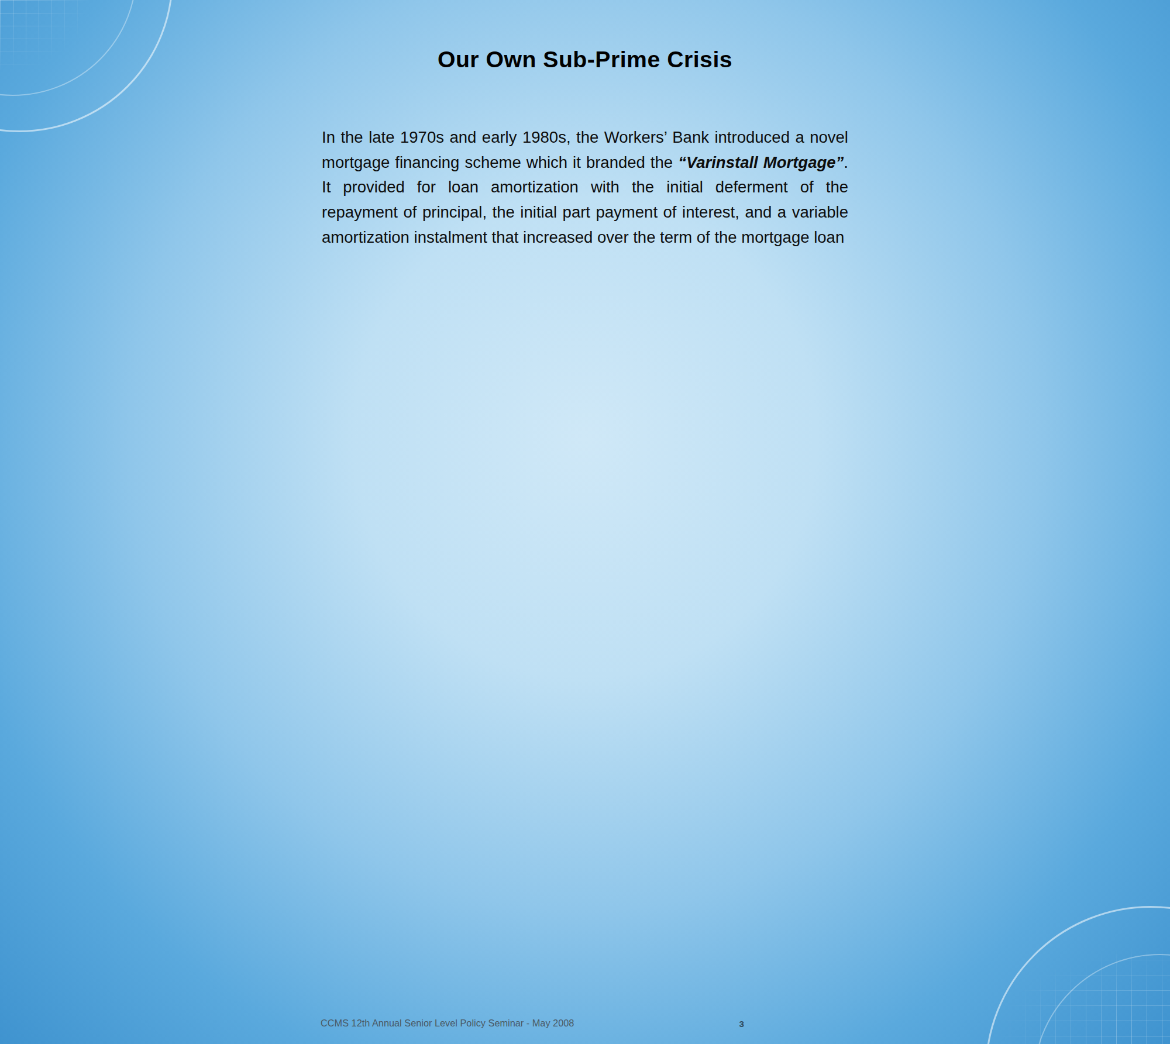Our Own Sub-Prime Crisis
In the late 1970s and early 1980s, the Workers’ Bank introduced a novel mortgage financing scheme which it branded the “Varinstall Mortgage”. It provided for loan amortization with the initial deferment of the repayment of principal, the initial part payment of interest, and a variable amortization instalment that increased over the term of the mortgage loan
CCMS 12th Annual Senior Level Policy Seminar - May 2008 3